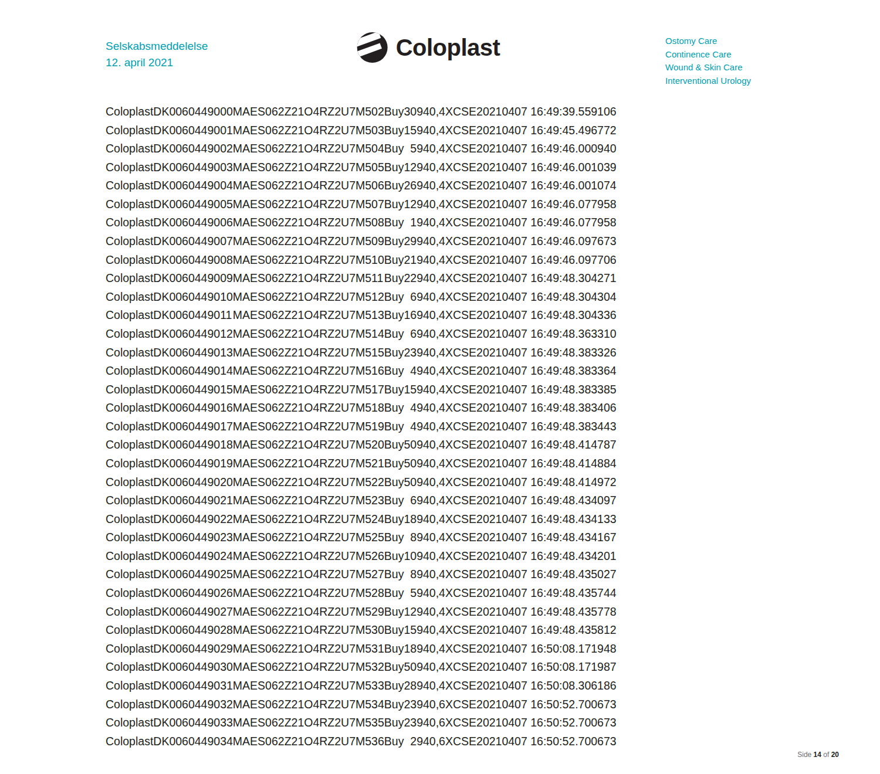Selskabsmeddelelse
12. april 2021
Coloplast
Ostomy Care
Continence Care
Wound & Skin Care
Interventional Urology
| Coloplast | DK0060449000 | MAES062Z21O4RZ2U7M502 | Buy | 30 | 940,4 | XCSE | 20210407 16:49:39.559106 |
| Coloplast | DK0060449001 | MAES062Z21O4RZ2U7M503 | Buy | 15 | 940,4 | XCSE | 20210407 16:49:45.496772 |
| Coloplast | DK0060449002 | MAES062Z21O4RZ2U7M504 | Buy | 5 | 940,4 | XCSE | 20210407 16:49:46.000940 |
| Coloplast | DK0060449003 | MAES062Z21O4RZ2U7M505 | Buy | 12 | 940,4 | XCSE | 20210407 16:49:46.001039 |
| Coloplast | DK0060449004 | MAES062Z21O4RZ2U7M506 | Buy | 26 | 940,4 | XCSE | 20210407 16:49:46.001074 |
| Coloplast | DK0060449005 | MAES062Z21O4RZ2U7M507 | Buy | 12 | 940,4 | XCSE | 20210407 16:49:46.077958 |
| Coloplast | DK0060449006 | MAES062Z21O4RZ2U7M508 | Buy | 1 | 940,4 | XCSE | 20210407 16:49:46.077958 |
| Coloplast | DK0060449007 | MAES062Z21O4RZ2U7M509 | Buy | 29 | 940,4 | XCSE | 20210407 16:49:46.097673 |
| Coloplast | DK0060449008 | MAES062Z21O4RZ2U7M510 | Buy | 21 | 940,4 | XCSE | 20210407 16:49:46.097706 |
| Coloplast | DK0060449009 | MAES062Z21O4RZ2U7M511 | Buy | 22 | 940,4 | XCSE | 20210407 16:49:48.304271 |
| Coloplast | DK0060449010 | MAES062Z21O4RZ2U7M512 | Buy | 6 | 940,4 | XCSE | 20210407 16:49:48.304304 |
| Coloplast | DK0060449011 | MAES062Z21O4RZ2U7M513 | Buy | 16 | 940,4 | XCSE | 20210407 16:49:48.304336 |
| Coloplast | DK0060449012 | MAES062Z21O4RZ2U7M514 | Buy | 6 | 940,4 | XCSE | 20210407 16:49:48.363310 |
| Coloplast | DK0060449013 | MAES062Z21O4RZ2U7M515 | Buy | 23 | 940,4 | XCSE | 20210407 16:49:48.383326 |
| Coloplast | DK0060449014 | MAES062Z21O4RZ2U7M516 | Buy | 4 | 940,4 | XCSE | 20210407 16:49:48.383364 |
| Coloplast | DK0060449015 | MAES062Z21O4RZ2U7M517 | Buy | 15 | 940,4 | XCSE | 20210407 16:49:48.383385 |
| Coloplast | DK0060449016 | MAES062Z21O4RZ2U7M518 | Buy | 4 | 940,4 | XCSE | 20210407 16:49:48.383406 |
| Coloplast | DK0060449017 | MAES062Z21O4RZ2U7M519 | Buy | 4 | 940,4 | XCSE | 20210407 16:49:48.383443 |
| Coloplast | DK0060449018 | MAES062Z21O4RZ2U7M520 | Buy | 50 | 940,4 | XCSE | 20210407 16:49:48.414787 |
| Coloplast | DK0060449019 | MAES062Z21O4RZ2U7M521 | Buy | 50 | 940,4 | XCSE | 20210407 16:49:48.414884 |
| Coloplast | DK0060449020 | MAES062Z21O4RZ2U7M522 | Buy | 50 | 940,4 | XCSE | 20210407 16:49:48.414972 |
| Coloplast | DK0060449021 | MAES062Z21O4RZ2U7M523 | Buy | 6 | 940,4 | XCSE | 20210407 16:49:48.434097 |
| Coloplast | DK0060449022 | MAES062Z21O4RZ2U7M524 | Buy | 18 | 940,4 | XCSE | 20210407 16:49:48.434133 |
| Coloplast | DK0060449023 | MAES062Z21O4RZ2U7M525 | Buy | 8 | 940,4 | XCSE | 20210407 16:49:48.434167 |
| Coloplast | DK0060449024 | MAES062Z21O4RZ2U7M526 | Buy | 10 | 940,4 | XCSE | 20210407 16:49:48.434201 |
| Coloplast | DK0060449025 | MAES062Z21O4RZ2U7M527 | Buy | 8 | 940,4 | XCSE | 20210407 16:49:48.435027 |
| Coloplast | DK0060449026 | MAES062Z21O4RZ2U7M528 | Buy | 5 | 940,4 | XCSE | 20210407 16:49:48.435744 |
| Coloplast | DK0060449027 | MAES062Z21O4RZ2U7M529 | Buy | 12 | 940,4 | XCSE | 20210407 16:49:48.435778 |
| Coloplast | DK0060449028 | MAES062Z21O4RZ2U7M530 | Buy | 15 | 940,4 | XCSE | 20210407 16:49:48.435812 |
| Coloplast | DK0060449029 | MAES062Z21O4RZ2U7M531 | Buy | 18 | 940,4 | XCSE | 20210407 16:50:08.171948 |
| Coloplast | DK0060449030 | MAES062Z21O4RZ2U7M532 | Buy | 50 | 940,4 | XCSE | 20210407 16:50:08.171987 |
| Coloplast | DK0060449031 | MAES062Z21O4RZ2U7M533 | Buy | 28 | 940,4 | XCSE | 20210407 16:50:08.306186 |
| Coloplast | DK0060449032 | MAES062Z21O4RZ2U7M534 | Buy | 23 | 940,6 | XCSE | 20210407 16:50:52.700673 |
| Coloplast | DK0060449033 | MAES062Z21O4RZ2U7M535 | Buy | 23 | 940,6 | XCSE | 20210407 16:50:52.700673 |
| Coloplast | DK0060449034 | MAES062Z21O4RZ2U7M536 | Buy | 2 | 940,6 | XCSE | 20210407 16:50:52.700673 |
Side 14 of 20